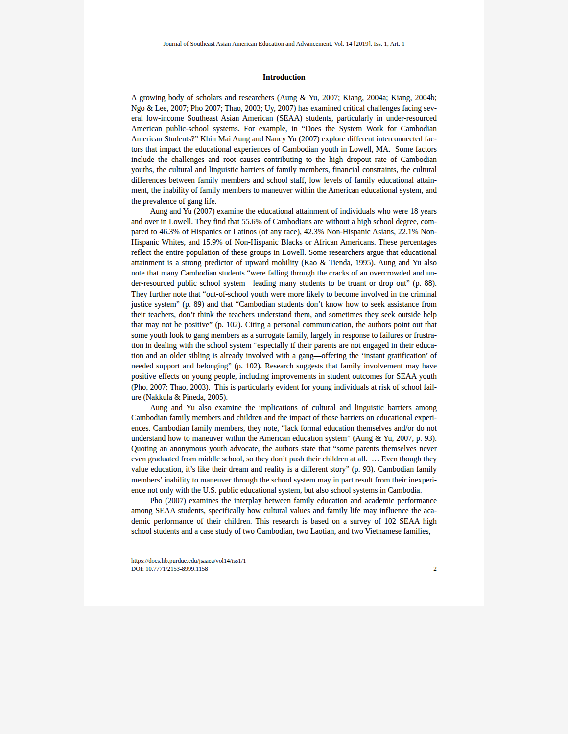Journal of Southeast Asian American Education and Advancement, Vol. 14 [2019], Iss. 1, Art. 1
Introduction
A growing body of scholars and researchers (Aung & Yu, 2007; Kiang, 2004a; Kiang, 2004b; Ngo & Lee, 2007; Pho 2007; Thao, 2003; Uy, 2007) has examined critical challenges facing several low-income Southeast Asian American (SEAA) students, particularly in under-resourced American public-school systems. For example, in “Does the System Work for Cambodian American Students?” Khin Mai Aung and Nancy Yu (2007) explore different interconnected factors that impact the educational experiences of Cambodian youth in Lowell, MA. Some factors include the challenges and root causes contributing to the high dropout rate of Cambodian youths, the cultural and linguistic barriers of family members, financial constraints, the cultural differences between family members and school staff, low levels of family educational attainment, the inability of family members to maneuver within the American educational system, and the prevalence of gang life.
Aung and Yu (2007) examine the educational attainment of individuals who were 18 years and over in Lowell. They find that 55.6% of Cambodians are without a high school degree, compared to 46.3% of Hispanics or Latinos (of any race), 42.3% Non-Hispanic Asians, 22.1% Non-Hispanic Whites, and 15.9% of Non-Hispanic Blacks or African Americans. These percentages reflect the entire population of these groups in Lowell. Some researchers argue that educational attainment is a strong predictor of upward mobility (Kao & Tienda, 1995). Aung and Yu also note that many Cambodian students “were falling through the cracks of an overcrowded and under-resourced public school system—leading many students to be truant or drop out” (p. 88). They further note that “out-of-school youth were more likely to become involved in the criminal justice system” (p. 89) and that “Cambodian students don’t know how to seek assistance from their teachers, don’t think the teachers understand them, and sometimes they seek outside help that may not be positive” (p. 102). Citing a personal communication, the authors point out that some youth look to gang members as a surrogate family, largely in response to failures or frustration in dealing with the school system “especially if their parents are not engaged in their education and an older sibling is already involved with a gang—offering the ‘instant gratification’ of needed support and belonging” (p. 102). Research suggests that family involvement may have positive effects on young people, including improvements in student outcomes for SEAA youth (Pho, 2007; Thao, 2003). This is particularly evident for young individuals at risk of school failure (Nakkula & Pineda, 2005).
Aung and Yu also examine the implications of cultural and linguistic barriers among Cambodian family members and children and the impact of those barriers on educational experiences. Cambodian family members, they note, “lack formal education themselves and/or do not understand how to maneuver within the American education system” (Aung & Yu, 2007, p. 93). Quoting an anonymous youth advocate, the authors state that “some parents themselves never even graduated from middle school, so they don’t push their children at all. … Even though they value education, it’s like their dream and reality is a different story” (p. 93). Cambodian family members’ inability to maneuver through the school system may in part result from their inexperience not only with the U.S. public educational system, but also school systems in Cambodia.
Pho (2007) examines the interplay between family education and academic performance among SEAA students, specifically how cultural values and family life may influence the academic performance of their children. This research is based on a survey of 102 SEAA high school students and a case study of two Cambodian, two Laotian, and two Vietnamese families,
https://docs.lib.purdue.edu/jsaaea/vol14/iss1/1
DOI: 10.7771/2153-8999.1158
2